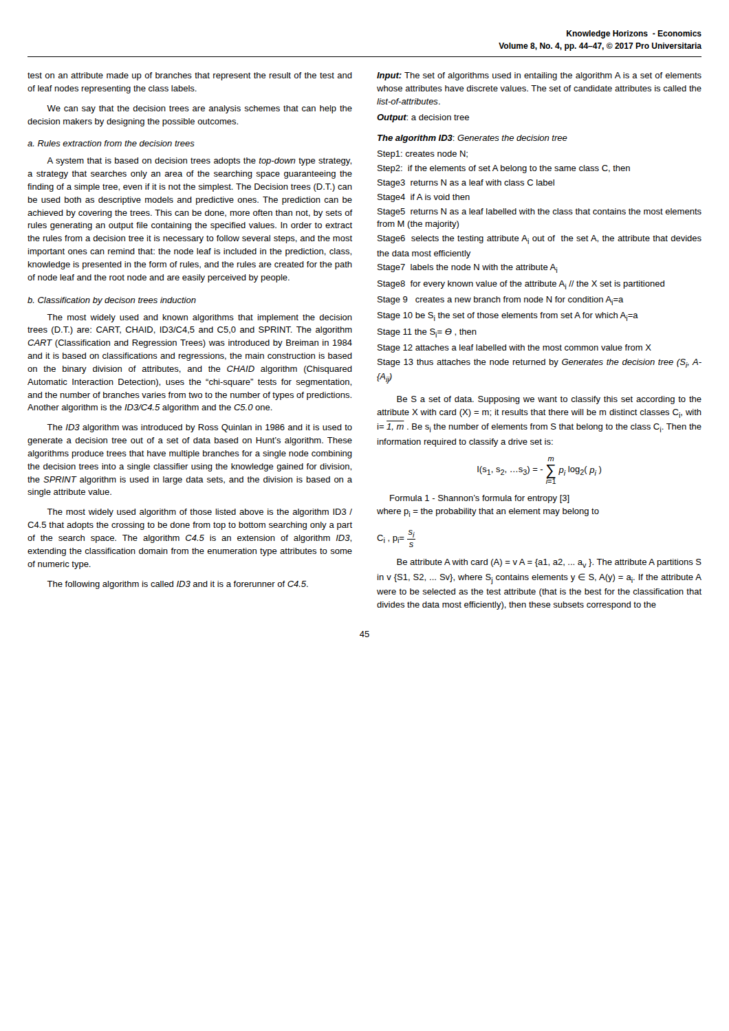Knowledge Horizons - Economics
Volume 8, No. 4, pp. 44–47, © 2017 Pro Universitaria
test on an attribute made up of branches that represent the result of the test and of leaf nodes representing the class labels.
We can say that the decision trees are analysis schemes that can help the decision makers by designing the possible outcomes.
a. Rules extraction from the decision trees
A system that is based on decision trees adopts the top-down type strategy, a strategy that searches only an area of the searching space guaranteeing the finding of a simple tree, even if it is not the simplest. The Decision trees (D.T.) can be used both as descriptive models and predictive ones. The prediction can be achieved by covering the trees. This can be done, more often than not, by sets of rules generating an output file containing the specified values. In order to extract the rules from a decision tree it is necessary to follow several steps, and the most important ones can remind that: the node leaf is included in the prediction, class, knowledge is presented in the form of rules, and the rules are created for the path of node leaf and the root node and are easily perceived by people.
b. Classification by decison trees induction
The most widely used and known algorithms that implement the decision trees (D.T.) are: CART, CHAID, ID3/C4,5 and C5,0 and SPRINT. The algorithm CART (Classification and Regression Trees) was introduced by Breiman in 1984 and it is based on classifications and regressions, the main construction is based on the binary division of attributes, and the CHAID algorithm (Chisquared Automatic Interaction Detection), uses the “chi-square” tests for segmentation, and the number of branches varies from two to the number of types of predictions. Another algorithm is the ID3/C4.5 algorithm and the C5.0 one.
The ID3 algorithm was introduced by Ross Quinlan in 1986 and it is used to generate a decision tree out of a set of data based on Hunt’s algorithm. These algorithms produce trees that have multiple branches for a single node combining the decision trees into a single classifier using the knowledge gained for division, the SPRINT algorithm is used in large data sets, and the division is based on a single attribute value.
The most widely used algorithm of those listed above is the algorithm ID3 / C4.5 that adopts the crossing to be done from top to bottom searching only a part of the search space. The algorithm C4.5 is an extension of algorithm ID3, extending the classification domain from the enumeration type attributes to some of numeric type.
The following algorithm is called ID3 and it is a forerunner of C4.5.
Input: The set of algorithms used in entailing the algorithm A is a set of elements whose attributes have discrete values. The set of candidate attributes is called the list-of-attributes.
Output: a decision tree
The algorithm ID3: Generates the decision tree
Step1: creates node N;
Step2: if the elements of set A belong to the same class C, then
Stage3 returns N as a leaf with class C label
Stage4 if A is void then
Stage5 returns N as a leaf labelled with the class that contains the most elements from M (the majority)
Stage6 selects the testing attribute Ai out of the set A, the attribute that devides the data most efficiently
Stage7 labels the node N with the attribute Ai
Stage8 for every known value of the attribute Ai // the X set is partitioned
Stage 9 creates a new branch from node N for condition Ai=a
Stage 10 be Si the set of those elements from set A for which Ai=a
Stage 11 the Si= ϴ , then
Stage 12 attaches a leaf labelled with the most common value from X
Stage 13 thus attaches the node returned by Generates the decision tree (Si, A-{Aij)
Be S a set of data. Supposing we want to classify this set according to the attribute X with card (X) = m; it results that there will be m distinct classes Ci, with i= 1, m . Be si the number of elements from S that belong to the class Ci. Then the information required to classify a drive set is:
I(s1, s2, …s3) = - m ∑ i=1 pi log2( pi )
Formula 1 - Shannon’s formula for entropy [3]
where pi = the probability that an element may belong to
Ci , pi= si s
Be attribute A with card (A) = v A = {a1, a2, ... av }. The attribute A partitions S in v {S1, S2, ... Sv}, where Sj contains elements y ∈ S, A(y) = ai. If the attribute A were to be selected as the test attribute (that is the best for the classification that divides the data most efficiently), then these subsets correspond to the
45